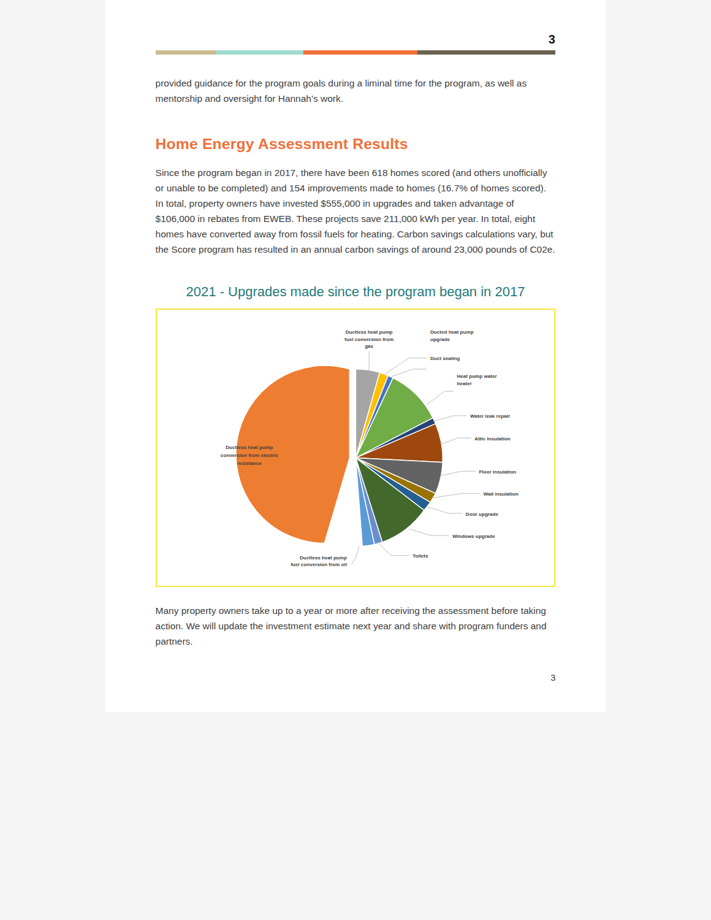3
provided guidance for the program goals during a liminal time for the program, as well as mentorship and oversight for Hannah’s work.
Home Energy Assessment Results
Since the program began in 2017, there have been 618 homes scored (and others unofficially or unable to be completed) and 154 improvements made to homes (16.7% of homes scored). In total, property owners have invested $555,000 in upgrades and taken advantage of $106,000 in rebates from EWEB. These projects save 211,000 kWh per year. In total, eight homes have converted away from fossil fuels for heating. Carbon savings calculations vary, but the Score program has resulted in an annual carbon savings of around 23,000 pounds of C02e.
2021 - Upgrades made since the program began in 2017
Ductless heat pump fuel conversion from gas Ducted heat pump upgrade Duct sealing Heat pump water heater Water leak repair Attic insulation Floor insulation Wall insulation Door upgrade Windows upgrade Toilets Ductless heat pump fuel conversion from oil Ductless heat pump conversion from electric resistance
Many property owners take up to a year or more after receiving the assessment before taking action. We will update the investment estimate next year and share with program funders and partners.
3